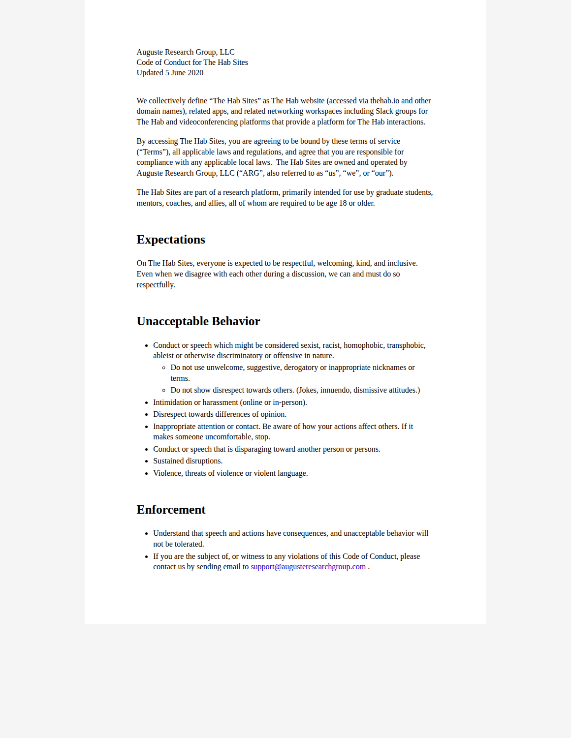Auguste Research Group, LLC
Code of Conduct for The Hab Sites
Updated 5 June 2020
We collectively define “The Hab Sites” as The Hab website (accessed via thehab.io and other domain names), related apps, and related networking workspaces including Slack groups for The Hab and videoconferencing platforms that provide a platform for The Hab interactions.
By accessing The Hab Sites, you are agreeing to be bound by these terms of service (“Terms”), all applicable laws and regulations, and agree that you are responsible for compliance with any applicable local laws. The Hab Sites are owned and operated by Auguste Research Group, LLC (“ARG”, also referred to as “us”, “we”, or “our”).
The Hab Sites are part of a research platform, primarily intended for use by graduate students, mentors, coaches, and allies, all of whom are required to be age 18 or older.
Expectations
On The Hab Sites, everyone is expected to be respectful, welcoming, kind, and inclusive. Even when we disagree with each other during a discussion, we can and must do so respectfully.
Unacceptable Behavior
Conduct or speech which might be considered sexist, racist, homophobic, transphobic, ableist or otherwise discriminatory or offensive in nature.
Do not use unwelcome, suggestive, derogatory or inappropriate nicknames or terms.
Do not show disrespect towards others. (Jokes, innuendo, dismissive attitudes.)
Intimidation or harassment (online or in-person).
Disrespect towards differences of opinion.
Inappropriate attention or contact. Be aware of how your actions affect others. If it makes someone uncomfortable, stop.
Conduct or speech that is disparaging toward another person or persons.
Sustained disruptions.
Violence, threats of violence or violent language.
Enforcement
Understand that speech and actions have consequences, and unacceptable behavior will not be tolerated.
If you are the subject of, or witness to any violations of this Code of Conduct, please contact us by sending email to support@augusteresearchgroup.com .